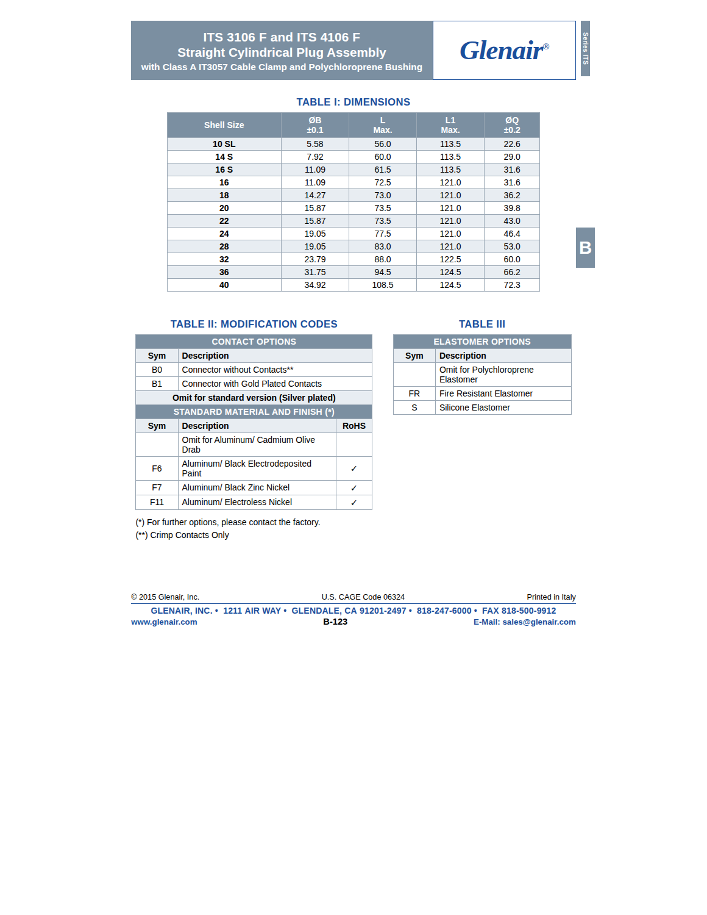Series ITS
B
ITS 3106 F and ITS 4106 F
Straight Cylindrical Plug Assembly
with Class A IT3057 Cable Clamp and Polychloroprene Bushing
Glenair®
TABLE I: DIMENSIONS
| Shell Size | ØB ±0.1 | L Max. | L1 Max. | ØQ ±0.2 |
| --- | --- | --- | --- | --- |
| 10 SL | 5.58 | 56.0 | 113.5 | 22.6 |
| 14 S | 7.92 | 60.0 | 113.5 | 29.0 |
| 16 S | 11.09 | 61.5 | 113.5 | 31.6 |
| 16 | 11.09 | 72.5 | 121.0 | 31.6 |
| 18 | 14.27 | 73.0 | 121.0 | 36.2 |
| 20 | 15.87 | 73.5 | 121.0 | 39.8 |
| 22 | 15.87 | 73.5 | 121.0 | 43.0 |
| 24 | 19.05 | 77.5 | 121.0 | 46.4 |
| 28 | 19.05 | 83.0 | 121.0 | 53.0 |
| 32 | 23.79 | 88.0 | 122.5 | 60.0 |
| 36 | 31.75 | 94.5 | 124.5 | 66.2 |
| 40 | 34.92 | 108.5 | 124.5 | 72.3 |
TABLE II: MODIFICATION CODES
| CONTACT OPTIONS |
| Sym | Description |
| B0 | Connector without Contacts** |
| B1 | Connector with Gold Plated Contacts |
| Omit for standard version (Silver plated) |
| STANDARD MATERIAL AND FINISH (*) |
| Sym | Description | RoHS |
| | Omit for Aluminum/ Cadmium Olive Drab | |
| F6 | Aluminum/ Black Electrodeposited Paint | ✓ |
| F7 | Aluminum/ Black Zinc Nickel | ✓ |
| F11 | Aluminum/ Electroless Nickel | ✓ |
(*) For further options, please contact the factory.
(**) Crimp Contacts Only
TABLE III
| ELASTOMER OPTIONS |
| Sym | Description |
| | Omit for Polychloroprene Elastomer |
| FR | Fire Resistant Elastomer |
| S | Silicone Elastomer |
© 2015 Glenair, Inc.
U.S. CAGE Code 06324
Printed in Italy
GLENAIR, INC. • 1211 AIR WAY • GLENDALE, CA 91201-2497 • 818-247-6000 • FAX 818-500-9912
www.glenair.com
B-123
E-Mail: sales@glenair.com